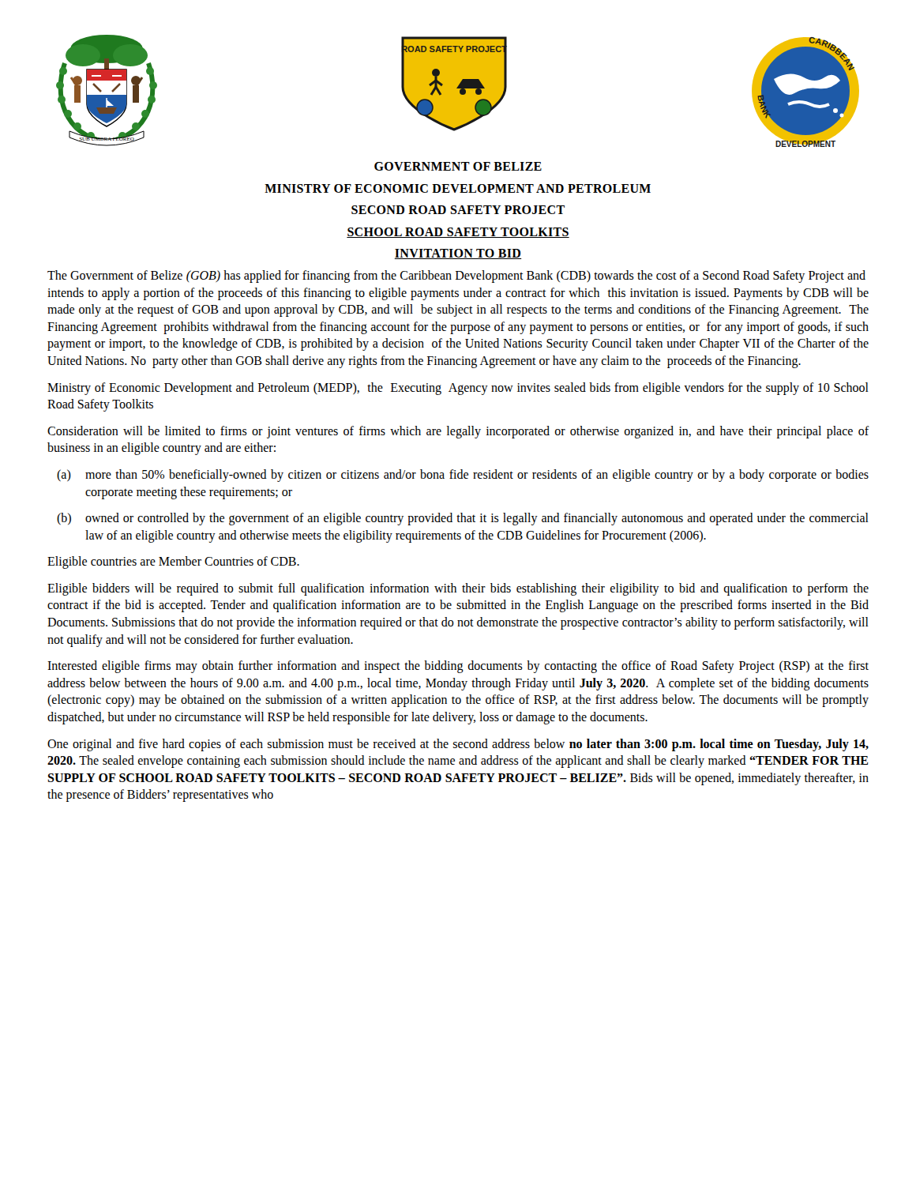SUB UMBRA FLOREO ROAD SAFETY PROJECT CARIBBEAN BANK DEVELOPMENT
GOVERNMENT OF BELIZE
MINISTRY OF ECONOMIC DEVELOPMENT AND PETROLEUM
SECOND ROAD SAFETY PROJECT
SCHOOL ROAD SAFETY TOOLKITS
INVITATION TO BID
The Government of Belize (GOB) has applied for financing from the Caribbean Development Bank (CDB) towards the cost of a Second Road Safety Project and intends to apply a portion of the proceeds of this financing to eligible payments under a contract for which this invitation is issued. Payments by CDB will be made only at the request of GOB and upon approval by CDB, and will be subject in all respects to the terms and conditions of the Financing Agreement. The Financing Agreement prohibits withdrawal from the financing account for the purpose of any payment to persons or entities, or for any import of goods, if such payment or import, to the knowledge of CDB, is prohibited by a decision of the United Nations Security Council taken under Chapter VII of the Charter of the United Nations. No party other than GOB shall derive any rights from the Financing Agreement or have any claim to the proceeds of the Financing.
Ministry of Economic Development and Petroleum (MEDP), the Executing Agency now invites sealed bids from eligible vendors for the supply of 10 School Road Safety Toolkits
Consideration will be limited to firms or joint ventures of firms which are legally incorporated or otherwise organized in, and have their principal place of business in an eligible country and are either:
(a) more than 50% beneficially-owned by citizen or citizens and/or bona fide resident or residents of an eligible country or by a body corporate or bodies corporate meeting these requirements; or
(b) owned or controlled by the government of an eligible country provided that it is legally and financially autonomous and operated under the commercial law of an eligible country and otherwise meets the eligibility requirements of the CDB Guidelines for Procurement (2006).
Eligible countries are Member Countries of CDB.
Eligible bidders will be required to submit full qualification information with their bids establishing their eligibility to bid and qualification to perform the contract if the bid is accepted. Tender and qualification information are to be submitted in the English Language on the prescribed forms inserted in the Bid Documents. Submissions that do not provide the information required or that do not demonstrate the prospective contractor’s ability to perform satisfactorily, will not qualify and will not be considered for further evaluation.
Interested eligible firms may obtain further information and inspect the bidding documents by contacting the office of Road Safety Project (RSP) at the first address below between the hours of 9.00 a.m. and 4.00 p.m., local time, Monday through Friday until July 3, 2020. A complete set of the bidding documents (electronic copy) may be obtained on the submission of a written application to the office of RSP, at the first address below. The documents will be promptly dispatched, but under no circumstance will RSP be held responsible for late delivery, loss or damage to the documents.
One original and five hard copies of each submission must be received at the second address below no later than 3:00 p.m. local time on Tuesday, July 14, 2020. The sealed envelope containing each submission should include the name and address of the applicant and shall be clearly marked “TENDER FOR THE SUPPLY OF SCHOOL ROAD SAFETY TOOLKITS – SECOND ROAD SAFETY PROJECT – BELIZE”. Bids will be opened, immediately thereafter, in the presence of Bidders’ representatives who